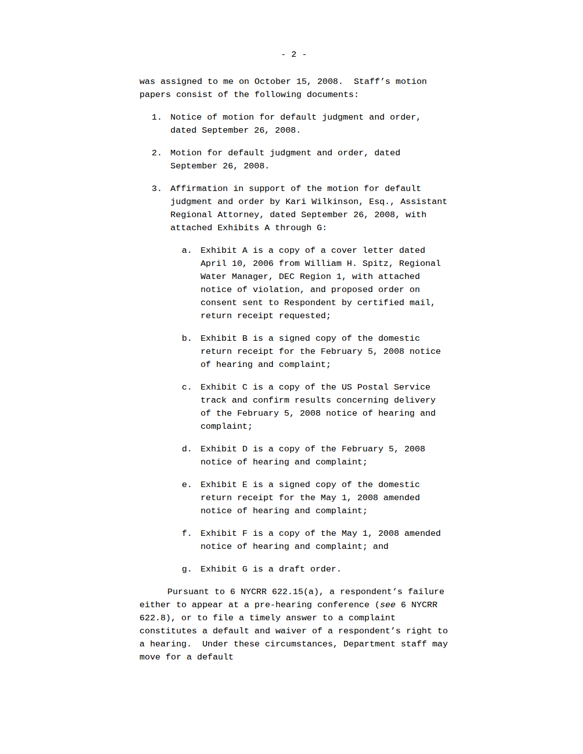- 2 -
was assigned to me on October 15, 2008. Staff’s motion papers consist of the following documents:
Notice of motion for default judgment and order, dated September 26, 2008.
Motion for default judgment and order, dated September 26, 2008.
Affirmation in support of the motion for default judgment and order by Kari Wilkinson, Esq., Assistant Regional Attorney, dated September 26, 2008, with attached Exhibits A through G:
Exhibit A is a copy of a cover letter dated April 10, 2006 from William H. Spitz, Regional Water Manager, DEC Region 1, with attached notice of violation, and proposed order on consent sent to Respondent by certified mail, return receipt requested;
Exhibit B is a signed copy of the domestic return receipt for the February 5, 2008 notice of hearing and complaint;
Exhibit C is a copy of the US Postal Service track and confirm results concerning delivery of the February 5, 2008 notice of hearing and complaint;
Exhibit D is a copy of the February 5, 2008 notice of hearing and complaint;
Exhibit E is a signed copy of the domestic return receipt for the May 1, 2008 amended notice of hearing and complaint;
Exhibit F is a copy of the May 1, 2008 amended notice of hearing and complaint; and
Exhibit G is a draft order.
Pursuant to 6 NYCRR 622.15(a), a respondent’s failure either to appear at a pre-hearing conference (see 6 NYCRR 622.8), or to file a timely answer to a complaint constitutes a default and waiver of a respondent’s right to a hearing. Under these circumstances, Department staff may move for a default